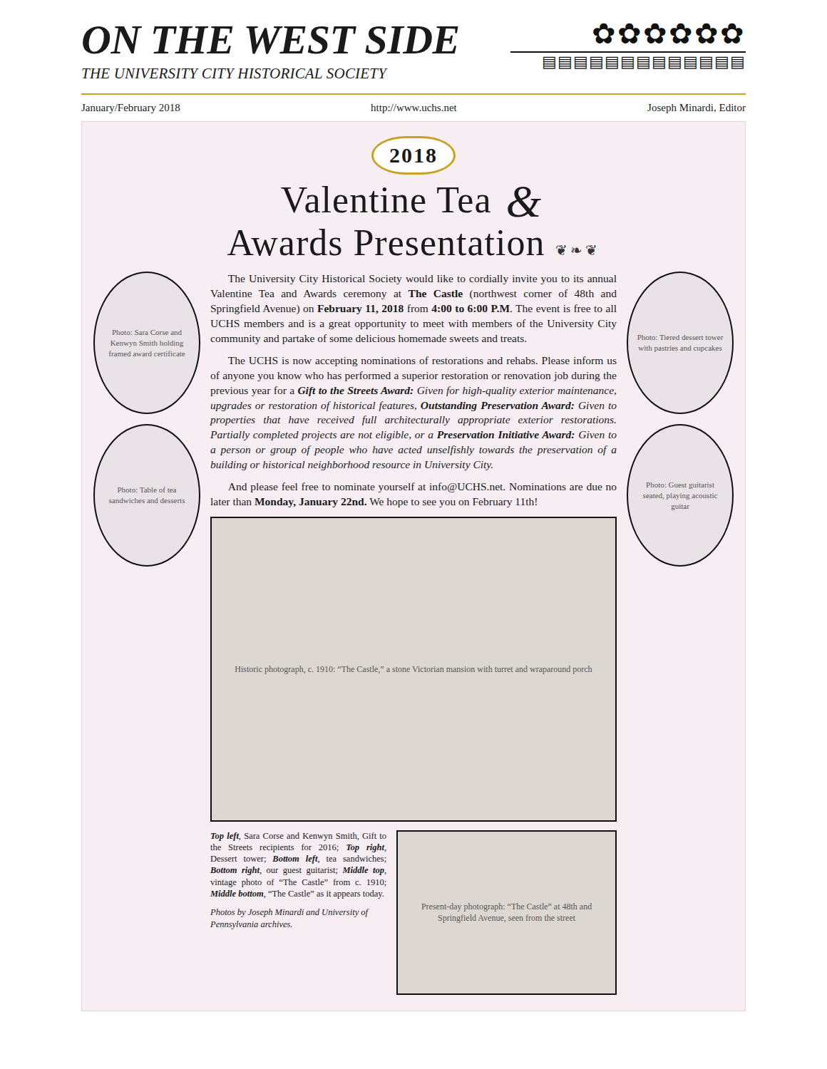ON THE WEST SIDE
THE UNIVERSITY CITY HISTORICAL SOCIETY
✿✿✿✿✿✿
▤▤▤▤▤▤▤▤▤▤▤▤▤
January/February 2018 http://www.uchs.net Joseph Minardi, Editor
2018
Valentine Tea &
Awards Presentation ❦❧❦
Photo: Sara Corse and Kenwyn Smith holding framed award certificate
Photo: Table of tea sandwiches and desserts
The University City Historical Society would like to cordially invite you to its annual Valentine Tea and Awards ceremony at The Castle (northwest corner of 48th and Springfield Avenue) on February 11, 2018 from 4:00 to 6:00 P.M. The event is free to all UCHS members and is a great opportunity to meet with members of the University City community and partake of some delicious homemade sweets and treats.
The UCHS is now accepting nominations of restorations and rehabs. Please inform us of anyone you know who has performed a superior restoration or renovation job during the previous year for a Gift to the Streets Award: Given for high-quality exterior maintenance, upgrades or restoration of historical features, Outstanding Preservation Award: Given to properties that have received full architecturally appropriate exterior restorations. Partially completed projects are not eligible, or a Preservation Initiative Award: Given to a person or group of people who have acted unselfishly towards the preservation of a building or historical neighborhood resource in University City.
And please feel free to nominate yourself at info@UCHS.net. Nominations are due no later than Monday, January 22nd. We hope to see you on February 11th!
Historic photograph, c. 1910: “The Castle,” a stone Victorian mansion with turret and wraparound porch
Top left, Sara Corse and Kenwyn Smith, Gift to the Streets recipients for 2016; Top right, Dessert tower; Bottom left, tea sandwiches; Bottom right, our guest guitarist; Middle top, vintage photo of “The Castle” from c. 1910; Middle bottom, “The Castle” as it appears today.
Photos by Joseph Minardi and University of Pennsylvania archives.
Present-day photograph: “The Castle” at 48th and Springfield Avenue, seen from the street
Photo: Tiered dessert tower with pastries and cupcakes
Photo: Guest guitarist seated, playing acoustic guitar